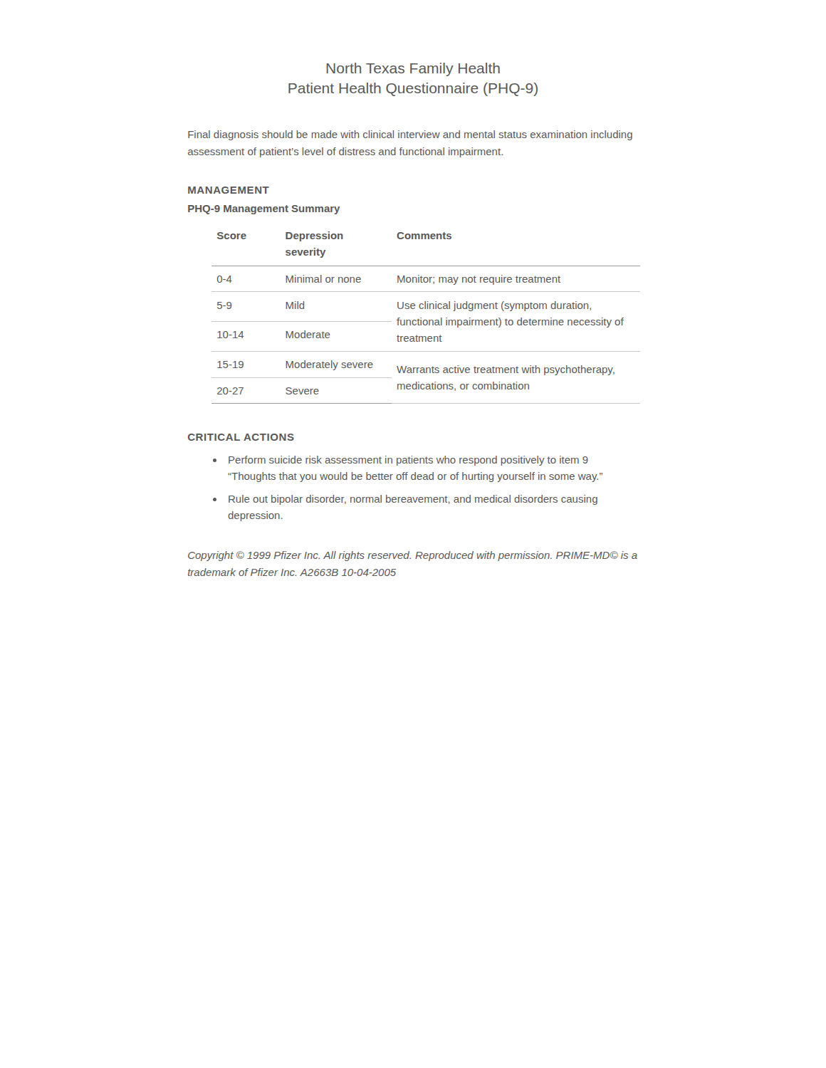North Texas Family Health Patient Health Questionnaire (PHQ-9)
Final diagnosis should be made with clinical interview and mental status examination including assessment of patient’s level of distress and functional impairment.
MANAGEMENT
PHQ-9 Management Summary
| Score | Depression severity | Comments |
| --- | --- | --- |
| 0-4 | Minimal or none | Monitor; may not require treatment |
| 5-9 | Mild | Use clinical judgment (symptom duration, functional impairment) to determine necessity of treatment |
| 10-14 | Moderate |
| 15-19 | Moderately severe | Warrants active treatment with psychotherapy, medications, or combination |
| 20-27 | Severe |
CRITICAL ACTIONS
Perform suicide risk assessment in patients who respond positively to item 9 “Thoughts that you would be better off dead or of hurting yourself in some way.”
Rule out bipolar disorder, normal bereavement, and medical disorders causing depression.
Copyright © 1999 Pfizer Inc. All rights reserved. Reproduced with permission. PRIME-MD© is a trademark of Pfizer Inc. A2663B 10-04-2005